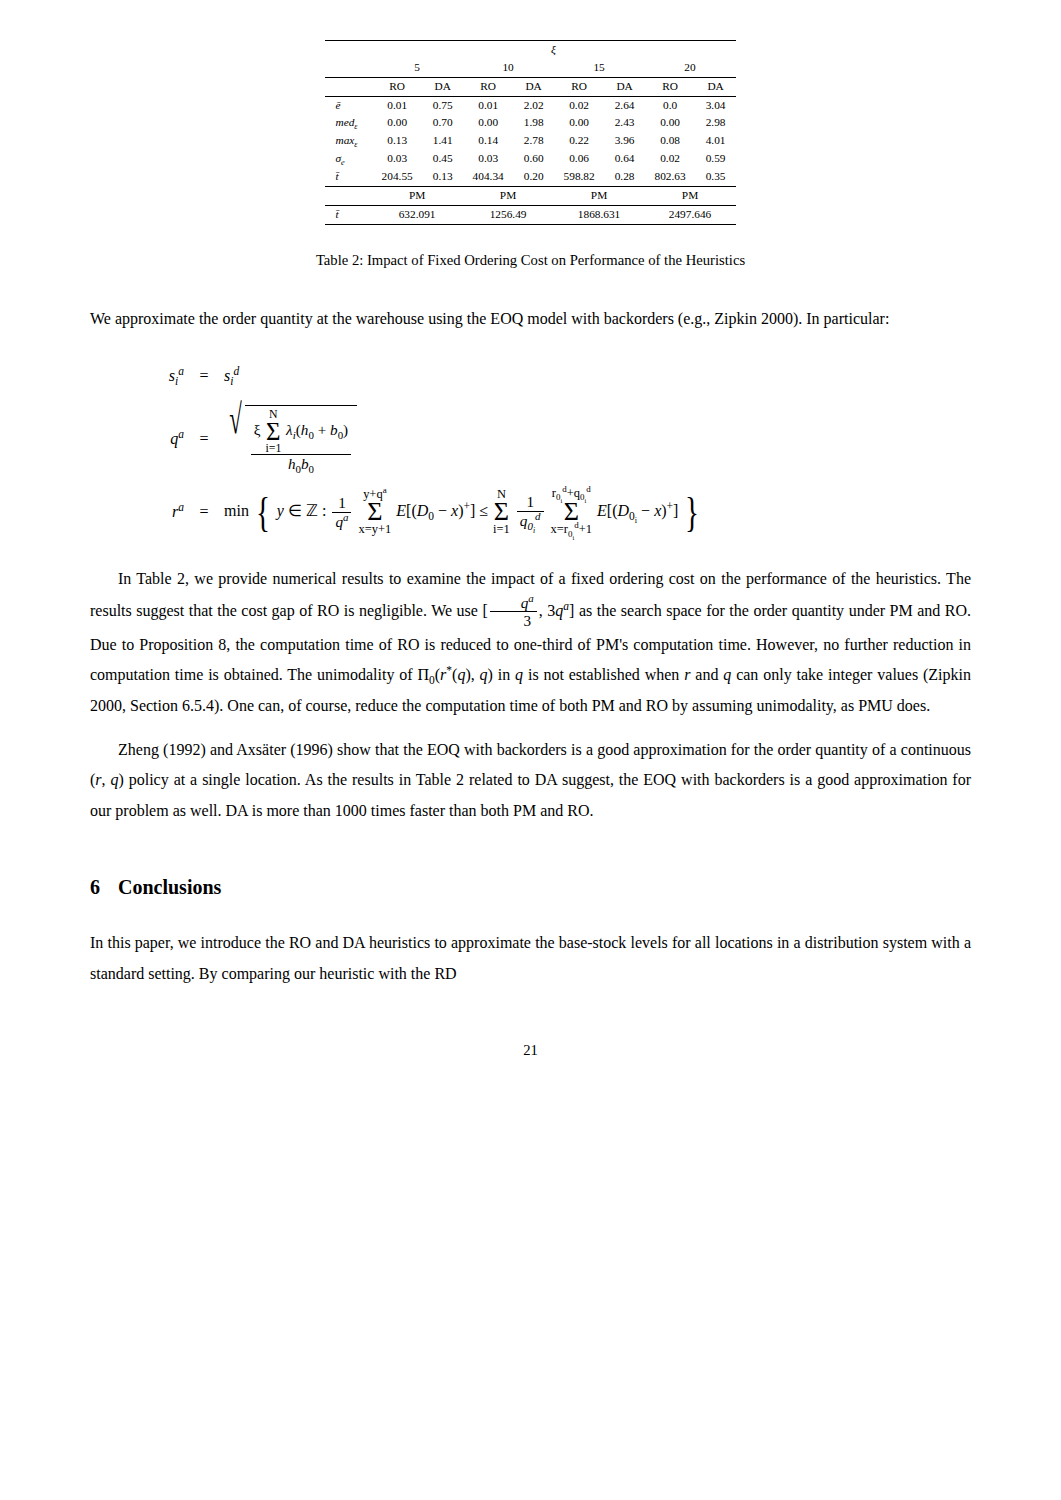| | ξ |
| | 5 | 10 | 15 | 20 |
| | RO | DA | RO | DA | RO | DA | RO | DA |
| ē | 0.01 | 0.75 | 0.01 | 2.02 | 0.02 | 2.64 | 0.0 | 3.04 |
| med ε | 0.00 | 0.70 | 0.00 | 1.98 | 0.00 | 2.43 | 0.00 | 2.98 |
| max ε | 0.13 | 1.41 | 0.14 | 2.78 | 0.22 | 3.96 | 0.08 | 4.01 |
| σ e | 0.03 | 0.45 | 0.03 | 0.60 | 0.06 | 0.64 | 0.02 | 0.59 |
| t̄ | 204.55 | 0.13 | 404.34 | 0.20 | 598.82 | 0.28 | 802.63 | 0.35 |
| | PM | PM | PM | PM |
| t̄ | 632.091 | 1256.49 | 1868.631 | 2497.646 |
Table 2: Impact of Fixed Ordering Cost on Performance of the Heuristics
We approximate the order quantity at the warehouse using the EOQ model with backorders (e.g., Zipkin 2000). In particular:
sia = sid
qa = √ ξ NΣi=1 λi(h0 + b0) h0b0
ra = min { y ∈ ℤ : 1 qa y+qa Σx=y+1 E[(D0 − x)+] ≤ NΣi=1 1 q0id r0id+q0id Σx=r0id+1 E[(D0i − x)+] }
In Table 2, we provide numerical results to examine the impact of a fixed ordering cost on the performance of the heuristics. The results suggest that the cost gap of RO is negligible. We use [qa 3, 3qa] as the search space for the order quantity under PM and RO. Due to Proposition 8, the computation time of RO is reduced to one-third of PM's computation time. However, no further reduction in computation time is obtained. The unimodality of Π0(r*(q), q) in q is not established when r and q can only take integer values (Zipkin 2000, Section 6.5.4). One can, of course, reduce the computation time of both PM and RO by assuming unimodality, as PMU does.
Zheng (1992) and Axsäter (1996) show that the EOQ with backorders is a good approximation for the order quantity of a continuous (r, q) policy at a single location. As the results in Table 2 related to DA suggest, the EOQ with backorders is a good approximation for our problem as well. DA is more than 1000 times faster than both PM and RO.
6 Conclusions
In this paper, we introduce the RO and DA heuristics to approximate the base-stock levels for all locations in a distribution system with a standard setting. By comparing our heuristic with the RD
21